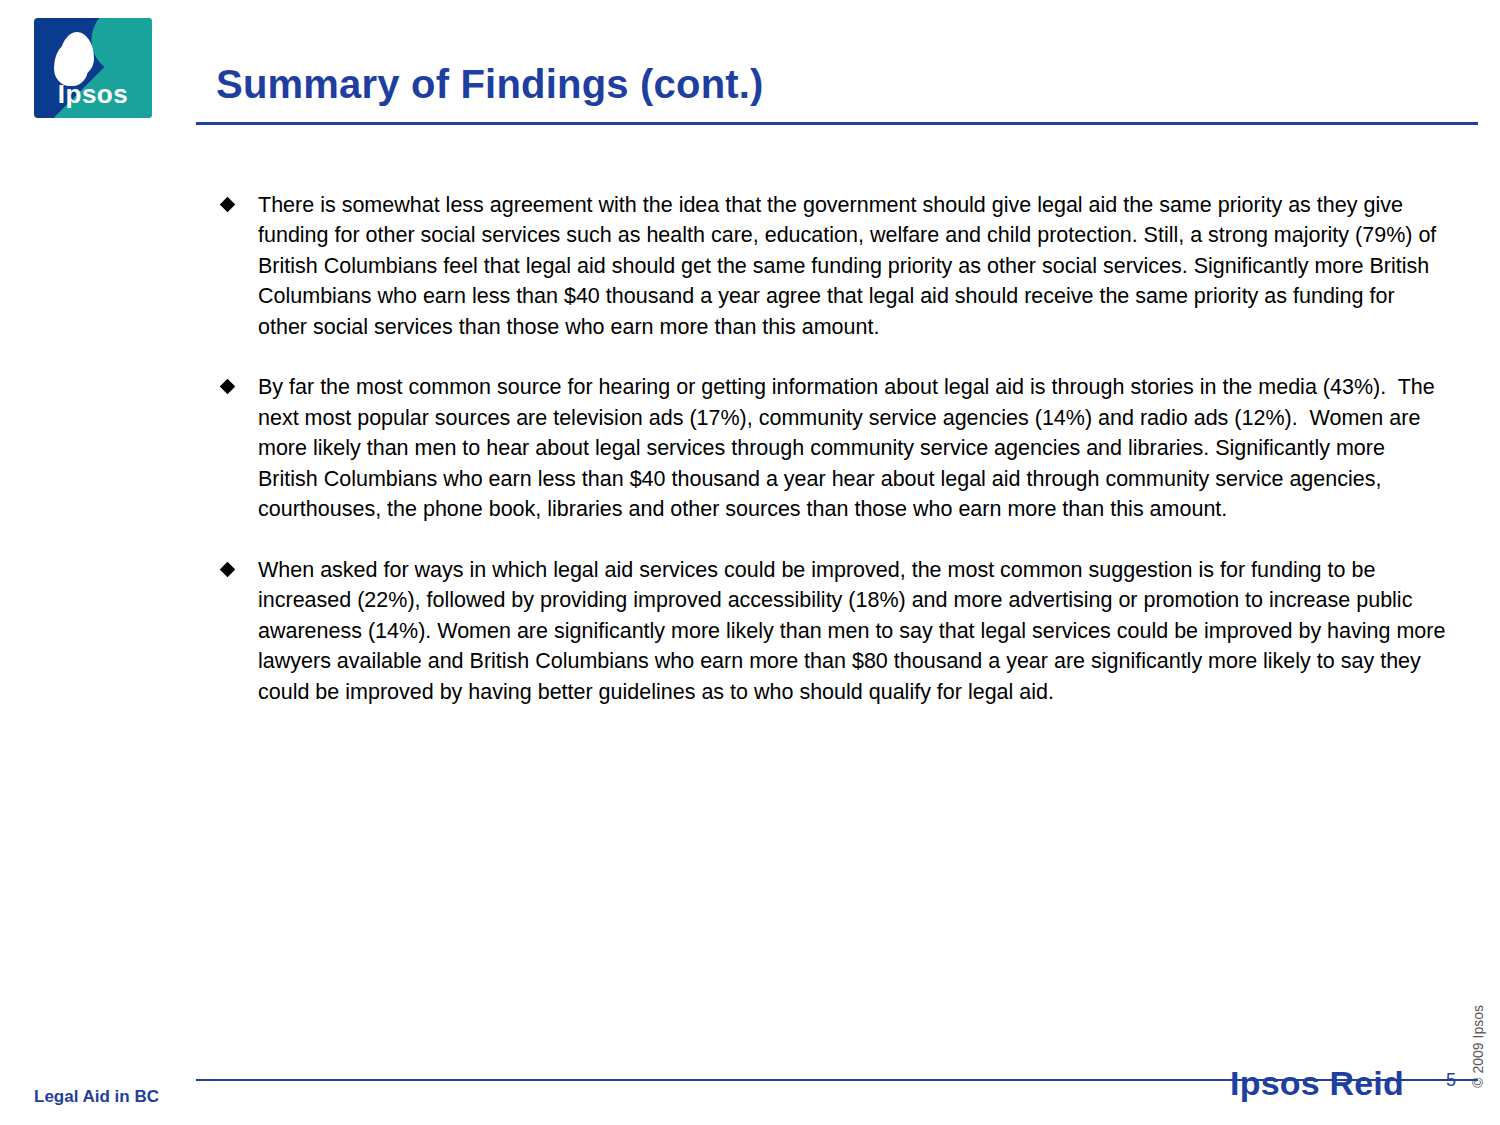Ipsos
Summary of Findings (cont.)
There is somewhat less agreement with the idea that the government should give legal aid the same priority as they give funding for other social services such as health care, education, welfare and child protection. Still, a strong majority (79%) of British Columbians feel that legal aid should get the same funding priority as other social services. Significantly more British Columbians who earn less than $40 thousand a year agree that legal aid should receive the same priority as funding for other social services than those who earn more than this amount.
By far the most common source for hearing or getting information about legal aid is through stories in the media (43%). The next most popular sources are television ads (17%), community service agencies (14%) and radio ads (12%). Women are more likely than men to hear about legal services through community service agencies and libraries. Significantly more British Columbians who earn less than $40 thousand a year hear about legal aid through community service agencies, courthouses, the phone book, libraries and other sources than those who earn more than this amount.
When asked for ways in which legal aid services could be improved, the most common suggestion is for funding to be increased (22%), followed by providing improved accessibility (18%) and more advertising or promotion to increase public awareness (14%). Women are significantly more likely than men to say that legal services could be improved by having more lawyers available and British Columbians who earn more than $80 thousand a year are significantly more likely to say they could be improved by having better guidelines as to who should qualify for legal aid.
© 2009 Ipsos
Legal Aid in BC
Ipsos Reid
5